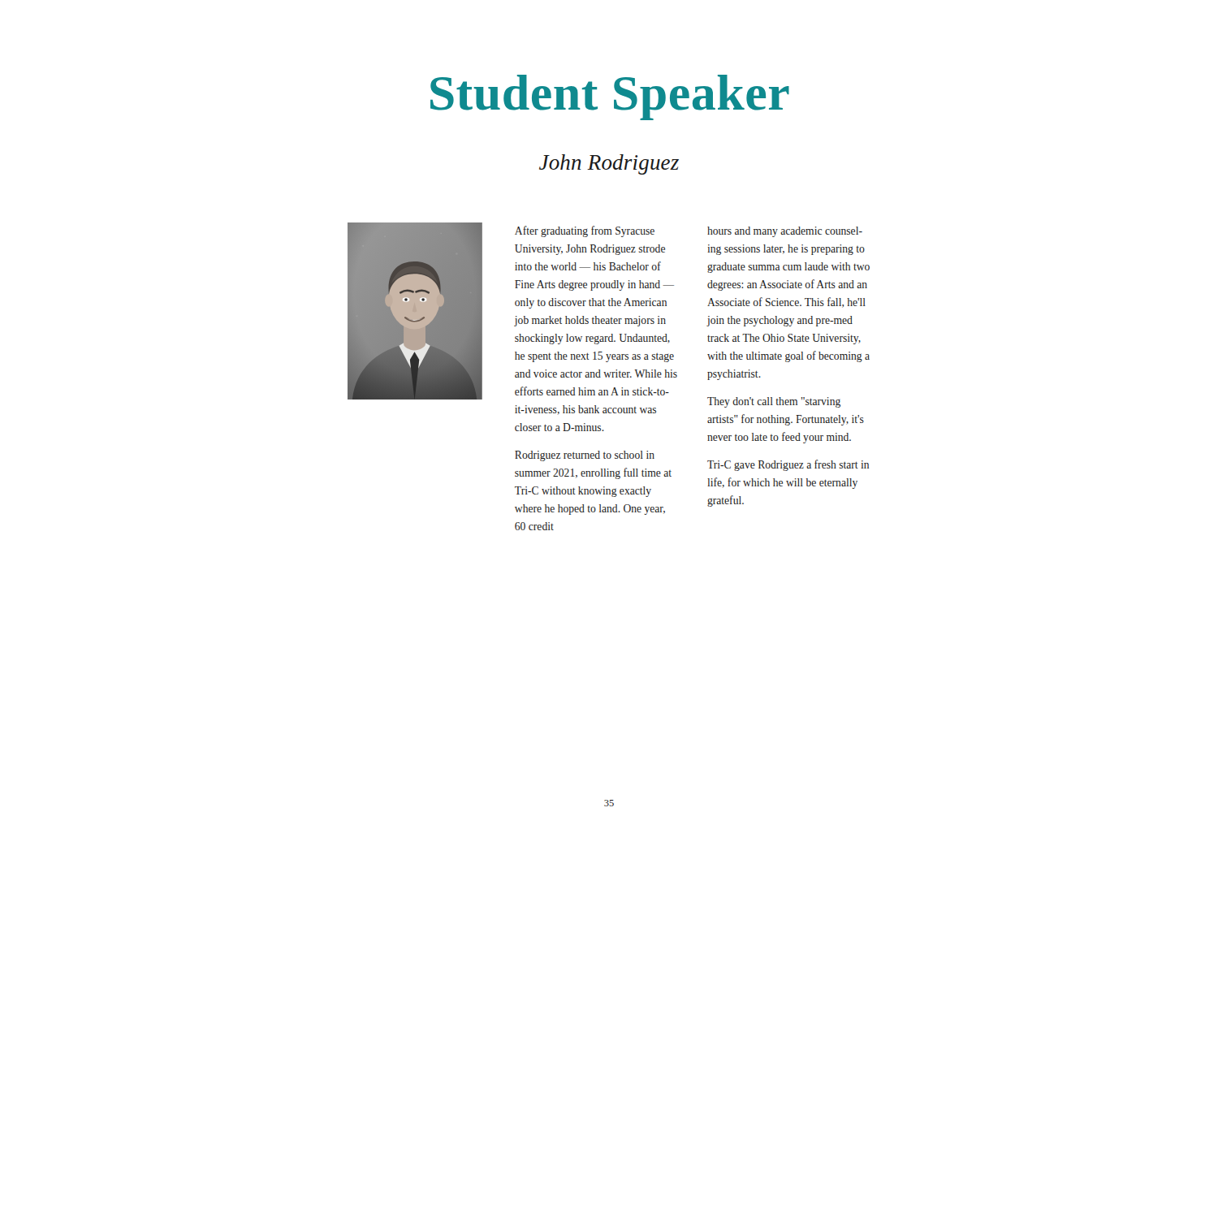Student Speaker
John Rodriguez
After graduating from Syracuse University, John Rodriguez strode into the world — his Bachelor of Fine Arts degree proudly in hand — only to discover that the American job market holds theater majors in shockingly low regard. Undaunted, he spent the next 15 years as a stage and voice actor and writer. While his efforts earned him an A in stick-to-it-iveness, his bank account was closer to a D-minus.
Rodriguez returned to school in summer 2021, enrolling full time at Tri-C without knowing exactly where he hoped to land. One year, 60 credit
hours and many academic counseling sessions later, he is preparing to graduate summa cum laude with two degrees: an Associate of Arts and an Associate of Science. This fall, he'll join the psychology and pre-med track at The Ohio State University, with the ultimate goal of becoming a psychiatrist.
They don't call them "starving artists" for nothing. Fortunately, it's never too late to feed your mind.
Tri-C gave Rodriguez a fresh start in life, for which he will be eternally grateful.
35